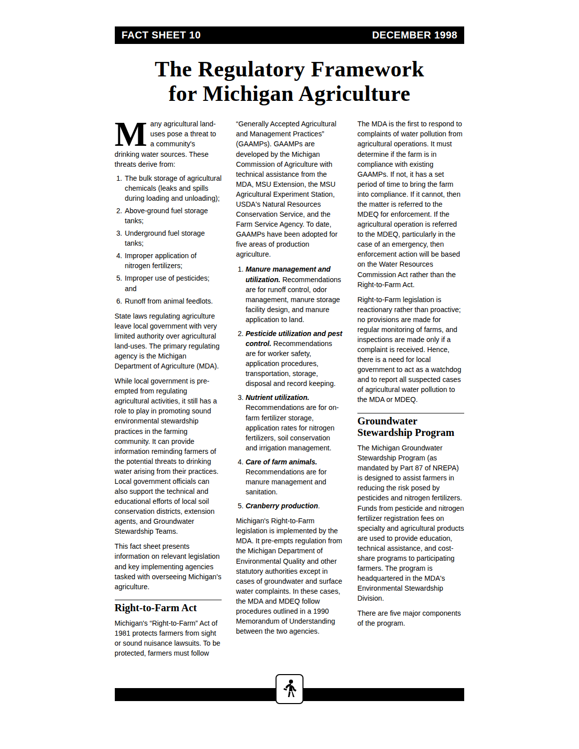FACT SHEET 10 DECEMBER 1998
The Regulatory Framework
for Michigan Agriculture
Many agricultural land-uses pose a threat to a community's drinking water sources. These threats derive from:
The bulk storage of agricultural chemicals (leaks and spills during loading and unloading);
Above-ground fuel storage tanks;
Underground fuel storage tanks;
Improper application of nitrogen fertilizers;
Improper use of pesticides; and
Runoff from animal feedlots.
State laws regulating agriculture leave local government with very limited authority over agricultural land-uses. The primary regulating agency is the Michigan Department of Agriculture (MDA).
While local government is pre-empted from regulating agricultural activities, it still has a role to play in promoting sound environmental stewardship practices in the farming community. It can provide information reminding farmers of the potential threats to drinking water arising from their practices. Local government officials can also support the technical and educational efforts of local soil conservation districts, extension agents, and Groundwater Stewardship Teams.
This fact sheet presents information on relevant legislation and key implementing agencies tasked with overseeing Michigan's agriculture.
Right-to-Farm Act
Michigan's “Right-to-Farm” Act of 1981 protects farmers from sight or sound nuisance lawsuits. To be protected, farmers must follow
“Generally Accepted Agricultural and Management Practices” (GAAMPs). GAAMPs are developed by the Michigan Commission of Agriculture with technical assistance from the MDA, MSU Extension, the MSU Agricultural Experiment Station, USDA's Natural Resources Conservation Service, and the Farm Service Agency. To date, GAAMPs have been adopted for five areas of production agriculture.
Manure management and utilization. Recommendations are for runoff control, odor management, manure storage facility design, and manure application to land.
Pesticide utilization and pest control. Recommendations are for worker safety, application procedures, transportation, storage, disposal and record keeping.
Nutrient utilization. Recommendations are for on-farm fertilizer storage, application rates for nitrogen fertilizers, soil conservation and irrigation management.
Care of farm animals. Recommendations are for manure management and sanitation.
Cranberry production.
Michigan's Right-to-Farm legislation is implemented by the MDA. It pre-empts regulation from the Michigan Department of Environmental Quality and other statutory authorities except in cases of groundwater and surface water complaints. In these cases, the MDA and MDEQ follow procedures outlined in a 1990 Memorandum of Understanding between the two agencies.
The MDA is the first to respond to complaints of water pollution from agricultural operations. It must determine if the farm is in compliance with existing GAAMPs. If not, it has a set period of time to bring the farm into compliance. If it cannot, then the matter is referred to the MDEQ for enforcement. If the agricultural operation is referred to the MDEQ, particularly in the case of an emergency, then enforcement action will be based on the Water Resources Commission Act rather than the Right-to-Farm Act.
Right-to-Farm legislation is reactionary rather than proactive; no provisions are made for regular monitoring of farms, and inspections are made only if a complaint is received. Hence, there is a need for local government to act as a watchdog and to report all suspected cases of agricultural water pollution to the MDA or MDEQ.
Groundwater
Stewardship Program
The Michigan Groundwater Stewardship Program (as mandated by Part 87 of NREPA) is designed to assist farmers in reducing the risk posed by pesticides and nitrogen fertilizers. Funds from pesticide and nitrogen fertilizer registration fees on specialty and agricultural products are used to provide education, technical assistance, and cost-share programs to participating farmers. The program is headquartered in the MDA's Environmental Stewardship Division.
There are five major components of the program.